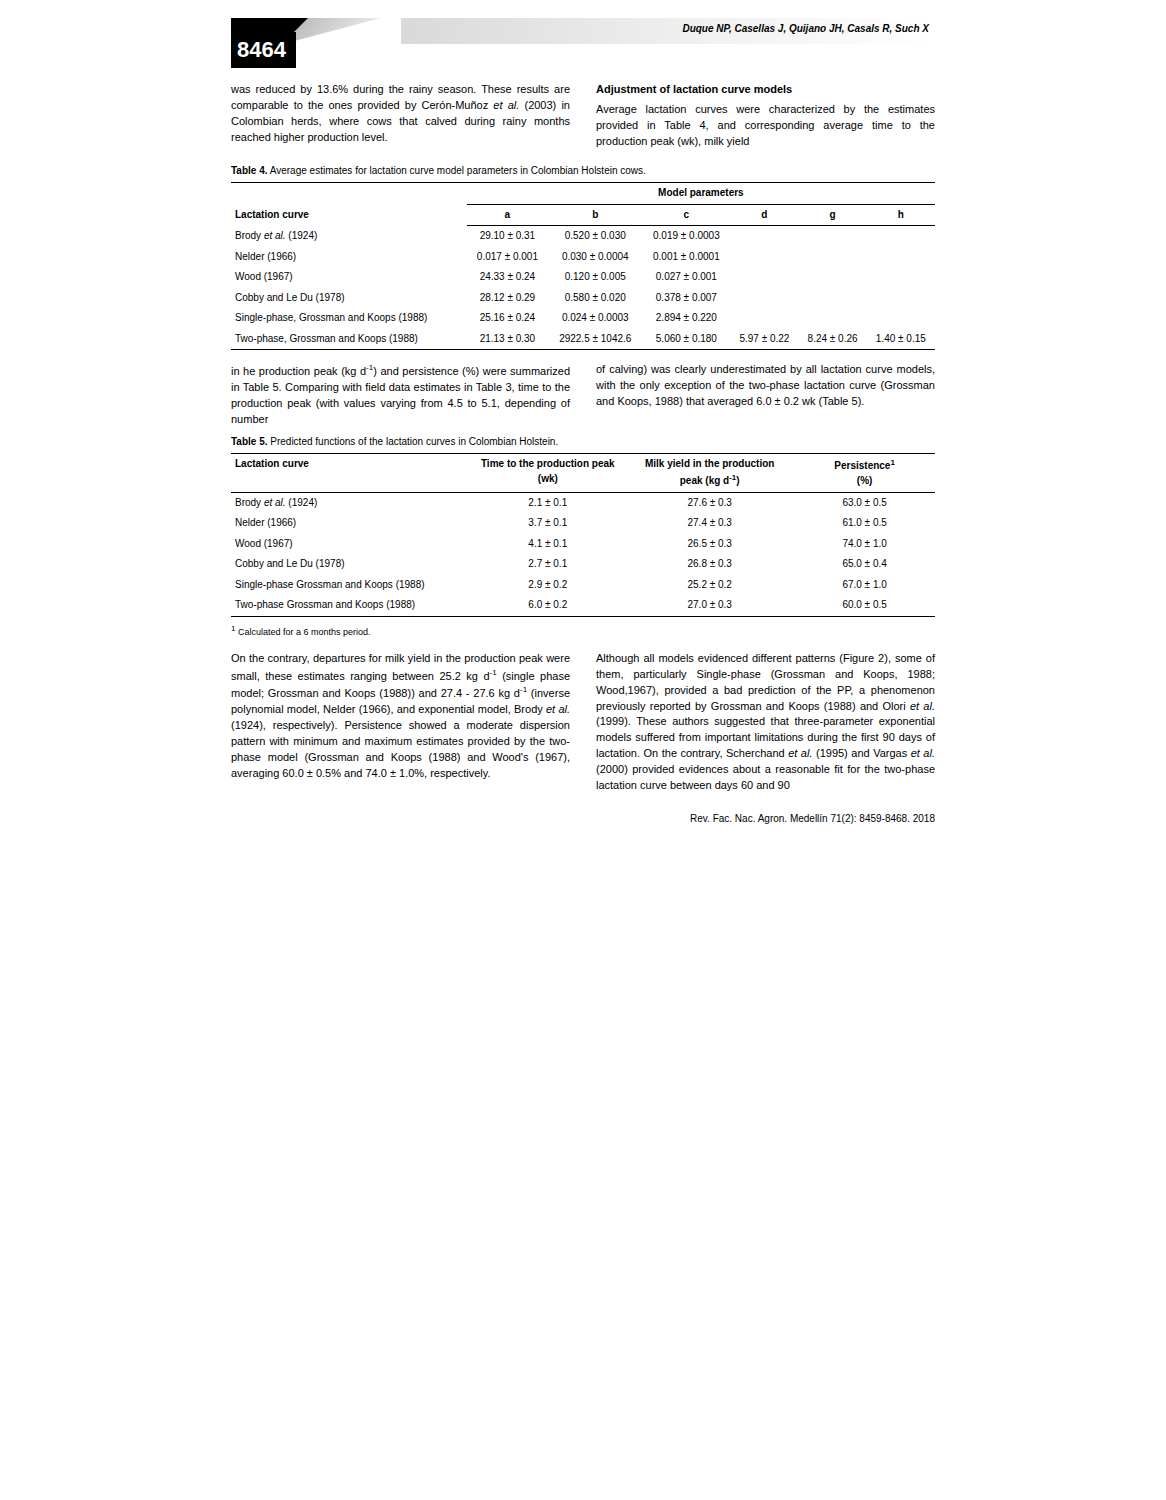Duque NP, Casellas J, Quijano JH, Casals R, Such X
8464
was reduced by 13.6% during the rainy season. These results are comparable to the ones provided by Cerón-Muñoz et al. (2003) in Colombian herds, where cows that calved during rainy months reached higher production level.
Adjustment of lactation curve models
Average lactation curves were characterized by the estimates provided in Table 4, and corresponding average time to the production peak (wk), milk yield
Table 4. Average estimates for lactation curve model parameters in Colombian Holstein cows.
| Lactation curve | Model parameters |
| a | b | c | d | g | h |
| Brody et al. (1924) | 29.10 ± 0.31 | 0.520 ± 0.030 | 0.019 ± 0.0003 | | | |
| Nelder (1966) | 0.017 ± 0.001 | 0.030 ± 0.0004 | 0.001 ± 0.0001 | | | |
| Wood (1967) | 24.33 ± 0.24 | 0.120 ± 0.005 | 0.027 ± 0.001 | | | |
| Cobby and Le Du (1978) | 28.12 ± 0.29 | 0.580 ± 0.020 | 0.378 ± 0.007 | | | |
| Single-phase, Grossman and Koops (1988) | 25.16 ± 0.24 | 0.024 ± 0.0003 | 2.894 ± 0.220 | | | |
| Two-phase, Grossman and Koops (1988) | 21.13 ± 0.30 | 2922.5 ± 1042.6 | 5.060 ± 0.180 | 5.97 ± 0.22 | 8.24 ± 0.26 | 1.40 ± 0.15 |
in he production peak (kg d-1) and persistence (%) were summarized in Table 5. Comparing with field data estimates in Table 3, time to the production peak (with values varying from 4.5 to 5.1, depending of number
of calving) was clearly underestimated by all lactation curve models, with the only exception of the two-phase lactation curve (Grossman and Koops, 1988) that averaged 6.0 ± 0.2 wk (Table 5).
Table 5. Predicted functions of the lactation curves in Colombian Holstein.
| Lactation curve | Time to the production peak (wk) | Milk yield in the production peak (kg d -1 ) | Persistence 1 (%) |
| --- | --- | --- | --- |
| Brody et al. (1924) | 2.1 ± 0.1 | 27.6 ± 0.3 | 63.0 ± 0.5 |
| Nelder (1966) | 3.7 ± 0.1 | 27.4 ± 0.3 | 61.0 ± 0.5 |
| Wood (1967) | 4.1 ± 0.1 | 26.5 ± 0.3 | 74.0 ± 1.0 |
| Cobby and Le Du (1978) | 2.7 ± 0.1 | 26.8 ± 0.3 | 65.0 ± 0.4 |
| Single-phase Grossman and Koops (1988) | 2.9 ± 0.2 | 25.2 ± 0.2 | 67.0 ± 1.0 |
| Two-phase Grossman and Koops (1988) | 6.0 ± 0.2 | 27.0 ± 0.3 | 60.0 ± 0.5 |
1 Calculated for a 6 months period.
On the contrary, departures for milk yield in the production peak were small, these estimates ranging between 25.2 kg d-1 (single phase model; Grossman and Koops (1988)) and 27.4 - 27.6 kg d-1 (inverse polynomial model, Nelder (1966), and exponential model, Brody et al. (1924), respectively). Persistence showed a moderate dispersion pattern with minimum and maximum estimates provided by the two-phase model (Grossman and Koops (1988) and Wood's (1967), averaging 60.0 ± 0.5% and 74.0 ± 1.0%, respectively.
Although all models evidenced different patterns (Figure 2), some of them, particularly Single-phase (Grossman and Koops, 1988; Wood,1967), provided a bad prediction of the PP, a phenomenon previously reported by Grossman and Koops (1988) and Olori et al. (1999). These authors suggested that three-parameter exponential models suffered from important limitations during the first 90 days of lactation. On the contrary, Scherchand et al. (1995) and Vargas et al. (2000) provided evidences about a reasonable fit for the two-phase lactation curve between days 60 and 90
Rev. Fac. Nac. Agron. Medellín 71(2): 8459-8468. 2018